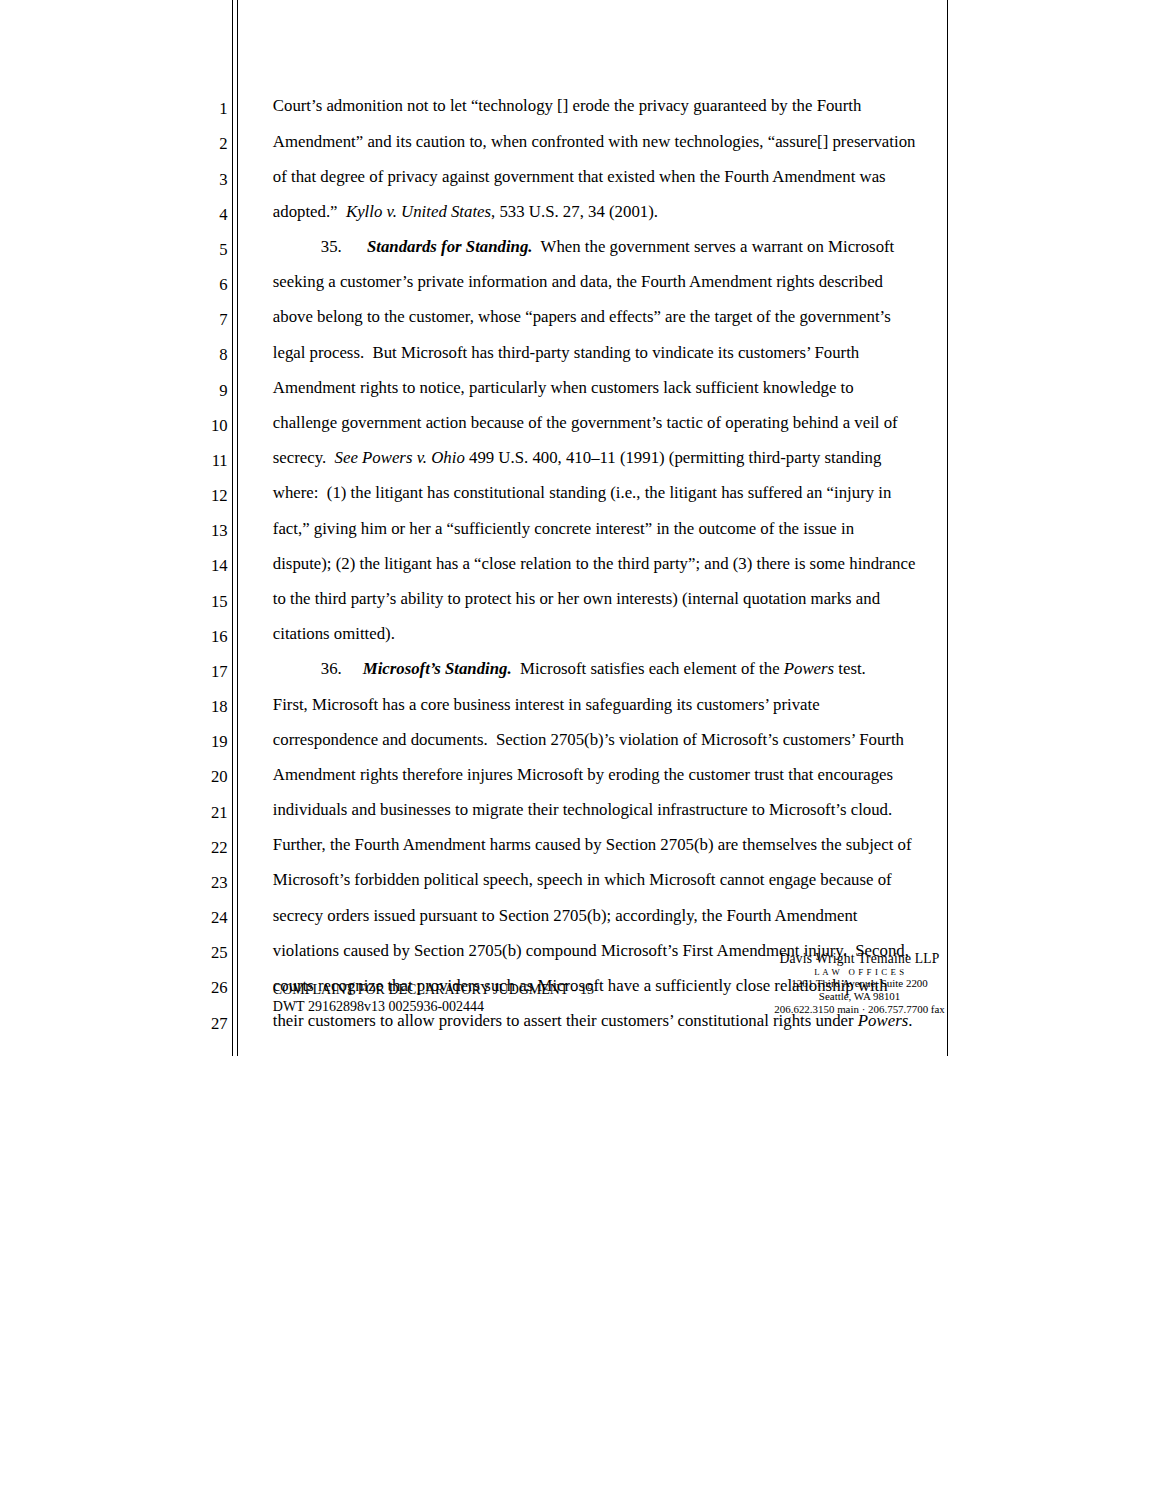1
2
3
4
5
6
7
8
9
10
11
12
13
14
15
16
17
18
19
20
21
22
23
24
25
26
27
Court’s admonition not to let “technology [] erode the privacy guaranteed by the Fourth
Amendment” and its caution to, when confronted with new technologies, “assure[] preservation
of that degree of privacy against government that existed when the Fourth Amendment was
adopted.” Kyllo v. United States, 533 U.S. 27, 34 (2001).
35. Standards for Standing. When the government serves a warrant on Microsoft
seeking a customer’s private information and data, the Fourth Amendment rights described
above belong to the customer, whose “papers and effects” are the target of the government’s
legal process. But Microsoft has third-party standing to vindicate its customers’ Fourth
Amendment rights to notice, particularly when customers lack sufficient knowledge to
challenge government action because of the government’s tactic of operating behind a veil of
secrecy. See Powers v. Ohio 499 U.S. 400, 410–11 (1991) (permitting third-party standing
where: (1) the litigant has constitutional standing (i.e., the litigant has suffered an “injury in
fact,” giving him or her a “sufficiently concrete interest” in the outcome of the issue in
dispute); (2) the litigant has a “close relation to the third party”; and (3) there is some hindrance
to the third party’s ability to protect his or her own interests) (internal quotation marks and
citations omitted).
36. Microsoft’s Standing. Microsoft satisfies each element of the Powers test.
First, Microsoft has a core business interest in safeguarding its customers’ private
correspondence and documents. Section 2705(b)’s violation of Microsoft’s customers’ Fourth
Amendment rights therefore injures Microsoft by eroding the customer trust that encourages
individuals and businesses to migrate their technological infrastructure to Microsoft’s cloud.
Further, the Fourth Amendment harms caused by Section 2705(b) are themselves the subject of
Microsoft’s forbidden political speech, speech in which Microsoft cannot engage because of
secrecy orders issued pursuant to Section 2705(b); accordingly, the Fourth Amendment
violations caused by Section 2705(b) compound Microsoft’s First Amendment injury. Second,
courts recognize that providers such as Microsoft have a sufficiently close relationship with
their customers to allow providers to assert their customers’ constitutional rights under Powers.
COMPLAINT FOR DECLARATORY JUDGMENT - 15
DWT 29162898v13 0025936-002444
Davis Wright Tremaine LLP
L A W O F F I C E S
1201 Third Avenue, Suite 2200
Seattle, WA 98101
206.622.3150 main · 206.757.7700 fax